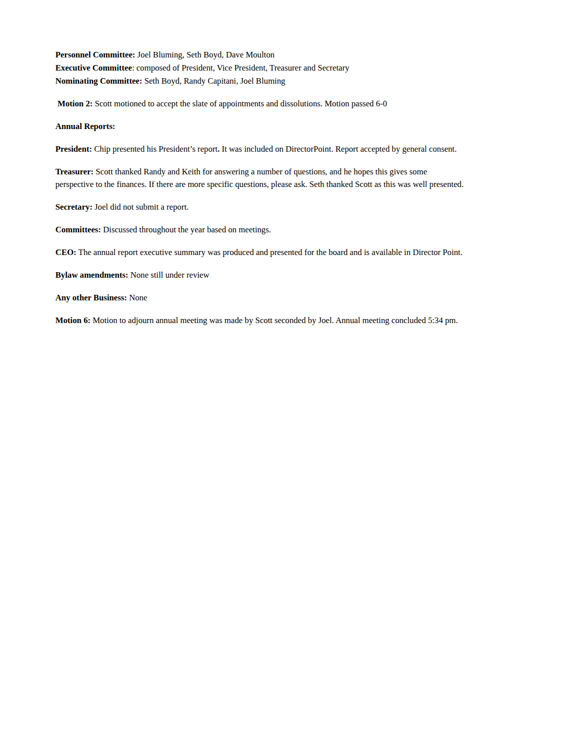Personnel Committee: Joel Bluming, Seth Boyd, Dave Moulton
Executive Committee: composed of President, Vice President, Treasurer and Secretary
Nominating Committee: Seth Boyd, Randy Capitani, Joel Bluming
Motion 2: Scott motioned to accept the slate of appointments and dissolutions. Motion passed 6-0
Annual Reports:
President: Chip presented his President’s report. It was included on DirectorPoint. Report accepted by general consent.
Treasurer: Scott thanked Randy and Keith for answering a number of questions, and he hopes this gives some perspective to the finances. If there are more specific questions, please ask. Seth thanked Scott as this was well presented.
Secretary: Joel did not submit a report.
Committees: Discussed throughout the year based on meetings.
CEO: The annual report executive summary was produced and presented for the board and is available in Director Point.
Bylaw amendments: None still under review
Any other Business: None
Motion 6: Motion to adjourn annual meeting was made by Scott seconded by Joel. Annual meeting concluded 5:34 pm.